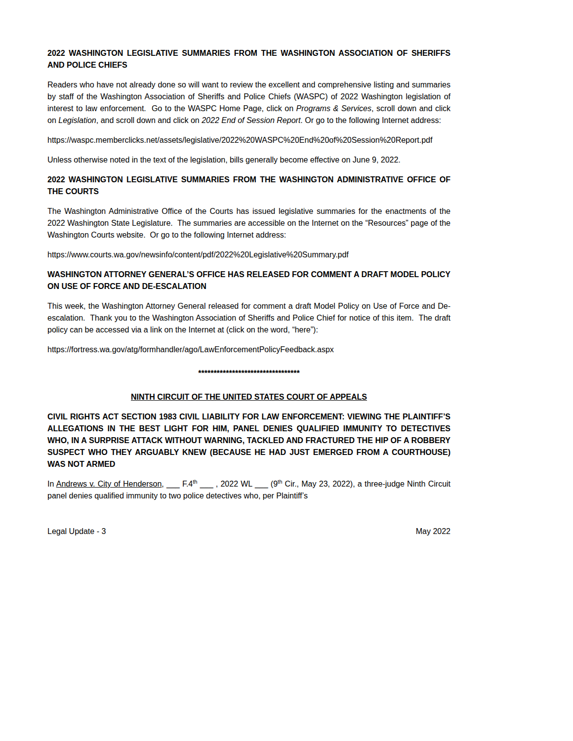2022 Washington Legislative Summaries from the Washington Association of Sheriffs and Police Chiefs
Readers who have not already done so will want to review the excellent and comprehensive listing and summaries by staff of the Washington Association of Sheriffs and Police Chiefs (WASPC) of 2022 Washington legislation of interest to law enforcement. Go to the WASPC Home Page, click on Programs & Services, scroll down and click on Legislation, and scroll down and click on 2022 End of Session Report. Or go to the following Internet address:
https://waspc.memberclicks.net/assets/legislative/2022%20WASPC%20End%20of%20Session%20Report.pdf
Unless otherwise noted in the text of the legislation, bills generally become effective on June 9, 2022.
2022 Washington Legislative Summaries from the Washington Administrative Office of the Courts
The Washington Administrative Office of the Courts has issued legislative summaries for the enactments of the 2022 Washington State Legislature. The summaries are accessible on the Internet on the “Resources” page of the Washington Courts website. Or go to the following Internet address:
https://www.courts.wa.gov/newsinfo/content/pdf/2022%20Legislative%20Summary.pdf
Washington Attorney General’s Office has released for comment a draft Model Policy on Use of Force and De-escalation
This week, the Washington Attorney General released for comment a draft Model Policy on Use of Force and De-escalation. Thank you to the Washington Association of Sheriffs and Police Chief for notice of this item. The draft policy can be accessed via a link on the Internet at (click on the word, “here”):
https://fortress.wa.gov/atg/formhandler/ago/LawEnforcementPolicyFeedback.aspx
*********************************
Ninth Circuit of the United States Court of Appeals
Civil Rights Act Section 1983 civil liability for law enforcement: Viewing the plaintiff’s allegations in the best light for him, panel denies qualified immunity to detectives who, in a surprise attack without warning, tackled and fractured the hip of a robbery suspect who they arguably knew (because he had just emerged from a courthouse) was not armed
In Andrews v. City of Henderson, ___ F.4th ___ , 2022 WL ___ (9th Cir., May 23, 2022), a three-judge Ninth Circuit panel denies qualified immunity to two police detectives who, per Plaintiff’s
Legal Update - 3 May 2022